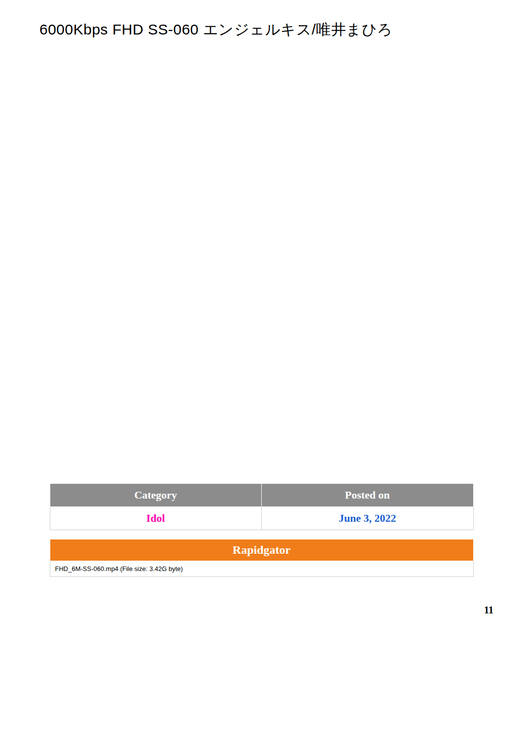6000Kbps FHD SS-060 エンジェルキス/唯井まひろ
| Category | Posted on |
| --- | --- |
| Idol | June 3, 2022 |
| Rapidgator |
| --- |
| FHD_6M-SS-060.mp4 (File size: 3.42G byte) |
11